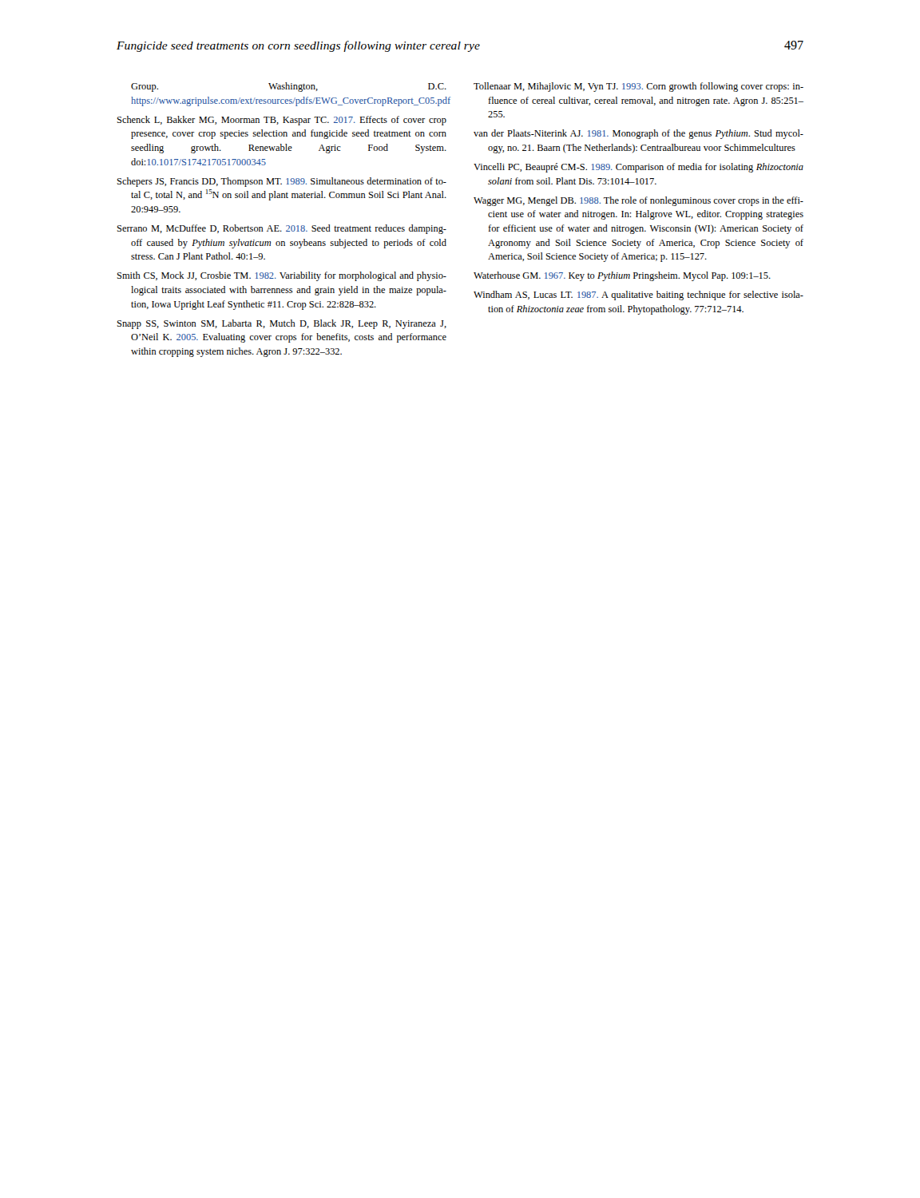Fungicide seed treatments on corn seedlings following winter cereal rye
497
Group. Washington, D.C. https://www.agripulse.com/ext/resources/pdfs/EWG_CoverCropReport_C05.pdf
Schenck L, Bakker MG, Moorman TB, Kaspar TC. 2017. Effects of cover crop presence, cover crop species selection and fungicide seed treatment on corn seedling growth. Renewable Agric Food System. doi:10.1017/S1742170517000345
Schepers JS, Francis DD, Thompson MT. 1989. Simultaneous determination of total C, total N, and 15N on soil and plant material. Commun Soil Sci Plant Anal. 20:949–959.
Serrano M, McDuffee D, Robertson AE. 2018. Seed treatment reduces damping-off caused by Pythium sylvaticum on soybeans subjected to periods of cold stress. Can J Plant Pathol. 40:1–9.
Smith CS, Mock JJ, Crosbie TM. 1982. Variability for morphological and physiological traits associated with barrenness and grain yield in the maize population, Iowa Upright Leaf Synthetic #11. Crop Sci. 22:828–832.
Snapp SS, Swinton SM, Labarta R, Mutch D, Black JR, Leep R, Nyiraneza J, O’Neil K. 2005. Evaluating cover crops for benefits, costs and performance within cropping system niches. Agron J. 97:322–332.
Tollenaar M, Mihajlovic M, Vyn TJ. 1993. Corn growth following cover crops: influence of cereal cultivar, cereal removal, and nitrogen rate. Agron J. 85:251–255.
van der Plaats-Niterink AJ. 1981. Monograph of the genus Pythium. Stud mycology, no. 21. Baarn (The Netherlands): Centraalbureau voor Schimmelcultures
Vincelli PC, Beaupré CM-S. 1989. Comparison of media for isolating Rhizoctonia solani from soil. Plant Dis. 73:1014–1017.
Wagger MG, Mengel DB. 1988. The role of nonleguminous cover crops in the efficient use of water and nitrogen. In: Halgrove WL, editor. Cropping strategies for efficient use of water and nitrogen. Wisconsin (WI): American Society of Agronomy and Soil Science Society of America, Crop Science Society of America, Soil Science Society of America; p. 115–127.
Waterhouse GM. 1967. Key to Pythium Pringsheim. Mycol Pap. 109:1–15.
Windham AS, Lucas LT. 1987. A qualitative baiting technique for selective isolation of Rhizoctonia zeae from soil. Phytopathology. 77:712–714.